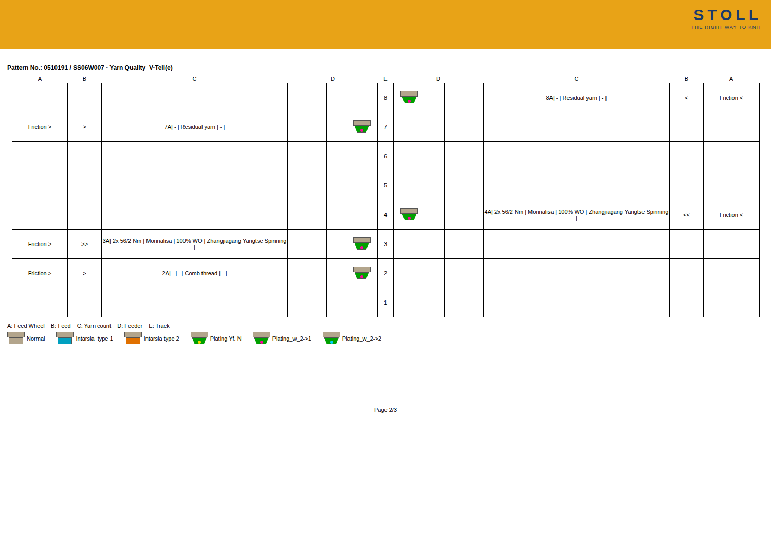STOLL
THE RIGHT WAY TO KNIT
Pattern No.: 0510191 / SS06W007 - Yarn Quality V-Teil(e)
| A | B | C | D | E | D | C | B | A |
| | | | | | | | 8 | | | | | 8A/ - / Residual yarn / - / | < | Friction < |
| Friction > | > | 7A/ - / Residual yarn / - / | | | | | 7 | | | | | | | |
| | | | | | | | 6 | | | | | | | |
| | | | | | | | 5 | | | | | | | |
| | | | | | | | 4 | | | | | 4A/ 2x 56/2 Nm / Monnalisa / 100% WO / Zhangjiagang Yangtse Spinning / | << | Friction < |
| Friction > | >> | 3A/ 2x 56/2 Nm / Monnalisa / 100% WO / Zhangjiagang Yangtse Spinning / | | | | | 3 | | | | | | | |
| Friction > | > | 2A/ - / / Comb thread / - / | | | | | 2 | | | | | | | |
| | | | | | | | 1 | | | | | | | |
A: Feed Wheel B: Feed C: Yarn count D: Feeder E: Track
Normal Intarsia type 1 Intarsia type 2 Plating Yf. N Plating_w_2->1 Plating_w_2->2
Page 2/3